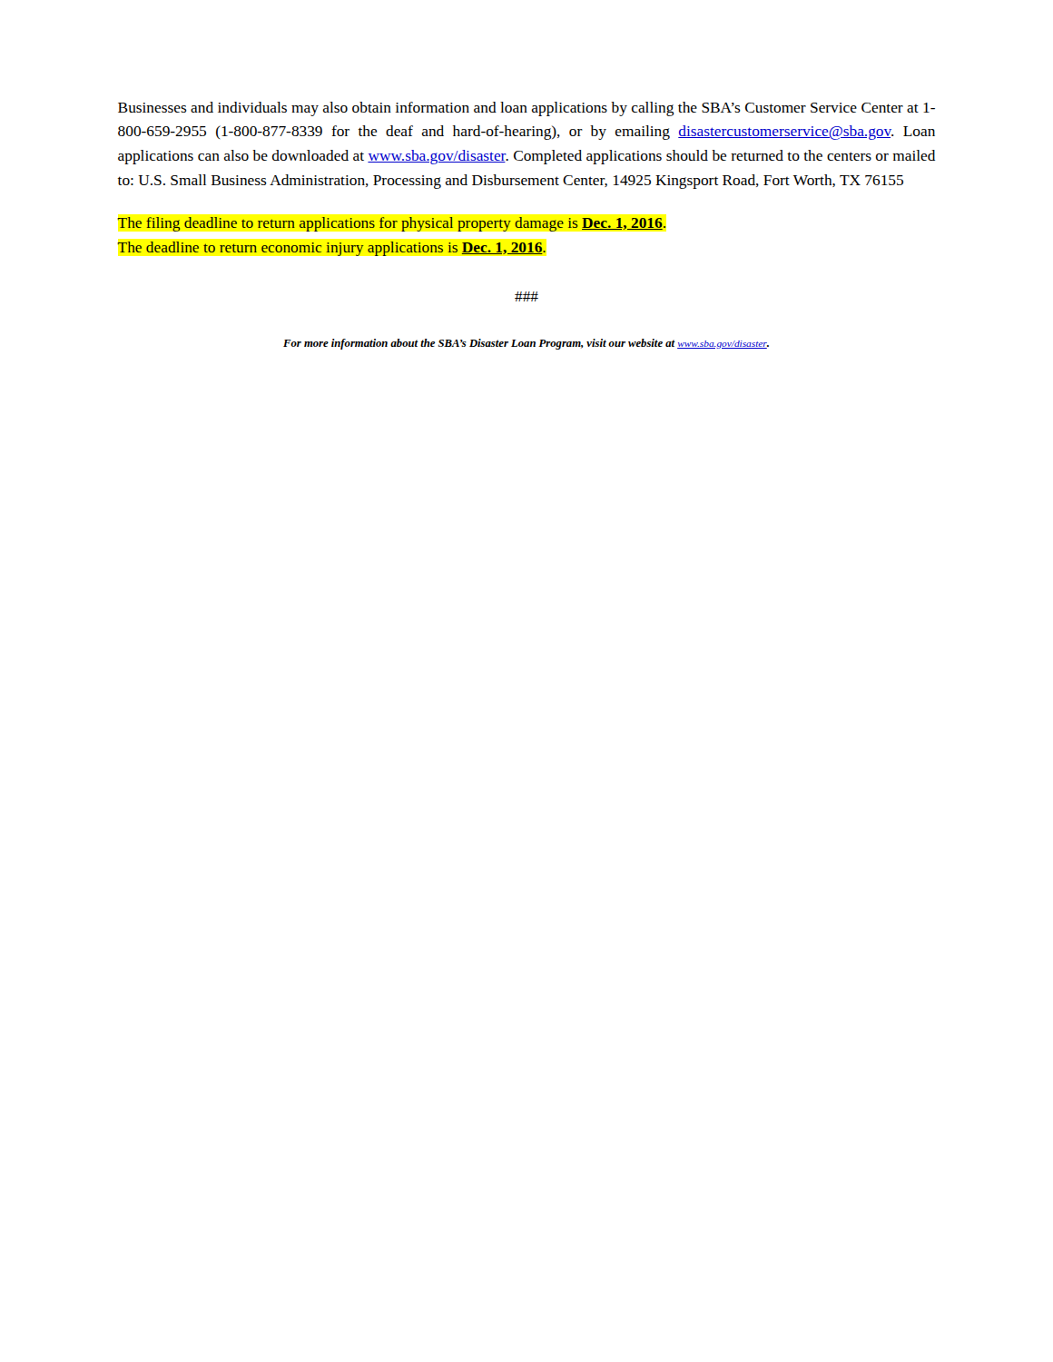Businesses and individuals may also obtain information and loan applications by calling the SBA’s Customer Service Center at 1-800-659-2955 (1-800-877-8339 for the deaf and hard-of-hearing), or by emailing disastercustomerservice@sba.gov. Loan applications can also be downloaded at www.sba.gov/disaster. Completed applications should be returned to the centers or mailed to: U.S. Small Business Administration, Processing and Disbursement Center, 14925 Kingsport Road, Fort Worth, TX 76155
The filing deadline to return applications for physical property damage is Dec. 1, 2016.
The deadline to return economic injury applications is Dec. 1, 2016.
###
For more information about the SBA’s Disaster Loan Program, visit our website at www.sba.gov/disaster.